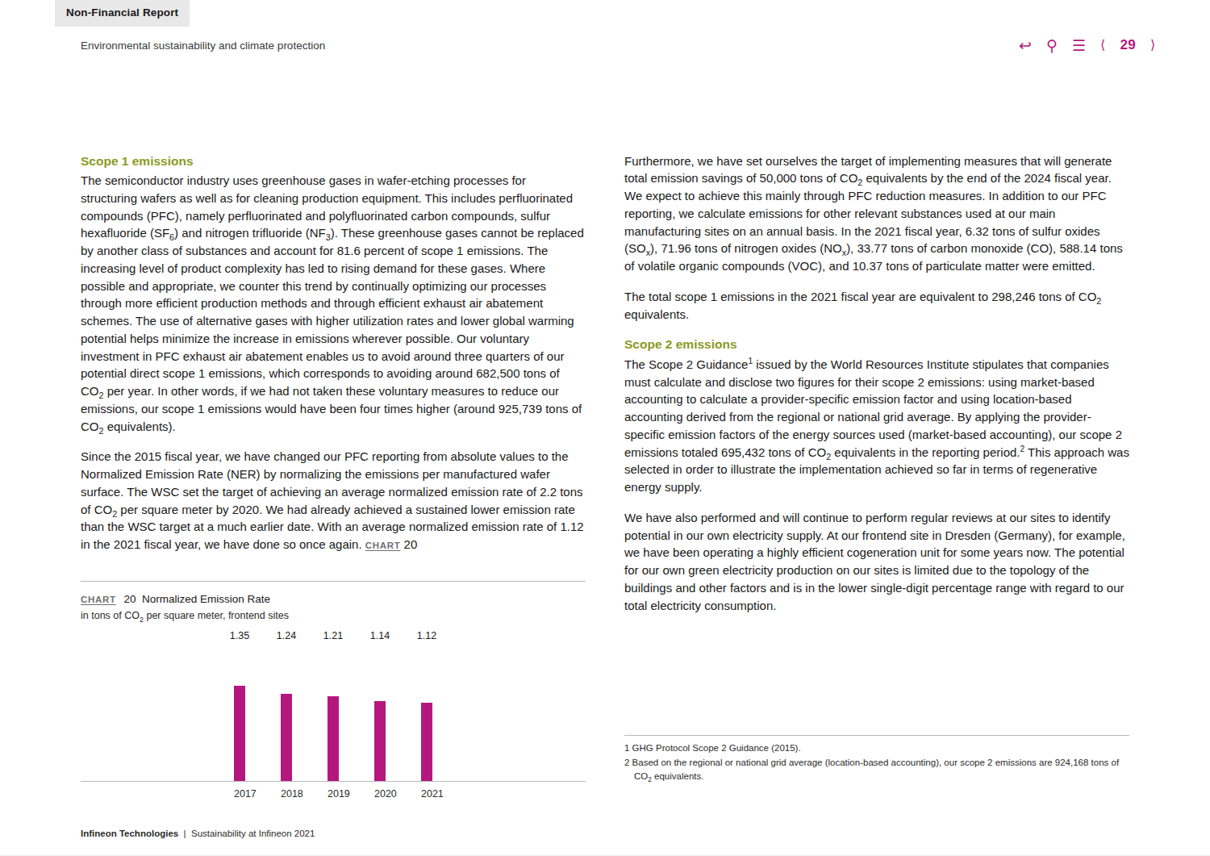Non-Financial Report
Environmental sustainability and climate protection
↩ ⚲ ☰ ⟨ 29 ⟩
Scope 1 emissions
The semiconductor industry uses greenhouse gases in wafer-etching processes for structuring wafers as well as for cleaning production equipment. This includes perfluorinated compounds (PFC), namely perfluorinated and polyfluorinated carbon compounds, sulfur hexafluoride (SF6) and nitrogen trifluoride (NF3). These green­house gases cannot be replaced by another class of substances and account for 81.6 percent of scope 1 emissions. The increasing level of product complexity has led to rising demand for these gases. Where possible and appropriate, we counter this trend by continually optimizing our processes through more efficient production methods and through efficient exhaust air abatement schemes. The use of alternative gases with higher utilization rates and lower global warming potential helps minimize the increase in emissions wherever possible. Our voluntary investment in PFC exhaust air abatement enables us to avoid around three quarters of our potential direct scope 1 emissions, which corresponds to avoiding around 682,500 tons of CO2 per year. In other words, if we had not taken these voluntary measures to reduce our emissions, our scope 1 emissions would have been four times higher (around 925,739 tons of CO2 equivalents).
Since the 2015 fiscal year, we have changed our PFC reporting from absolute values to the Normalized Emission Rate (NER) by normalizing the emissions per manufactured wafer surface. The WSC set the target of achieving an average normalized emission rate of 2.2 tons of CO2 per square meter by 2020. We had already achieved a sustained lower emission rate than the WSC target at a much earlier date. With an average normalized emission rate of 1.12 in the 2021 fiscal year, we have done so once again. CHART 20
CHART 20 Normalized Emission Rate
in tons of CO2 per square meter, frontend sites
1.35
1.24
1.21
1.14
1.12
20172018201920202021
Furthermore, we have set ourselves the target of implementing measures that will generate total emission savings of 50,000 tons of CO2 equivalents by the end of the 2024 fiscal year. We expect to achieve this mainly through PFC reduction measures. In addition to our PFC reporting, we calculate emissions for other relevant substances used at our main manufacturing sites on an annual basis. In the 2021 fiscal year, 6.32 tons of sulfur oxides (SOx), 71.96 tons of nitrogen oxides (NOx), 33.77 tons of carbon monoxide (CO), 588.14 tons of volatile organic compounds (VOC), and 10.37 tons of particulate matter were emitted.
The total scope 1 emissions in the 2021 fiscal year are equivalent to 298,246 tons of CO2 equivalents.
Scope 2 emissions
The Scope 2 Guidance1 issued by the World Resources Institute stipulates that companies must calculate and disclose two figures for their scope 2 emissions: using market-based accounting to calculate a provider-specific emission factor and using location-based accounting derived from the regional or national grid average. By applying the provider-specific emission factors of the energy sources used (market-based accounting), our scope 2 emissions totaled 695,432 tons of CO2 equivalents in the reporting period.2 This approach was selected in order to illustrate the implementation achieved so far in terms of regenerative energy supply.
We have also performed and will continue to perform regular reviews at our sites to identify potential in our own electricity supply. At our frontend site in Dresden (Germany), for example, we have been operating a highly efficient cogeneration unit for some years now. The potential for our own green electricity production on our sites is limited due to the topology of the buildings and other factors and is in the lower single-digit percentage range with regard to our total electricity consumption.
1 GHG Protocol Scope 2 Guidance (2015).
2 Based on the regional or national grid average (location-based accounting), our scope 2 emissions are 924,168 tons of
CO2 equivalents.
Infineon Technologies | Sustainability at Infineon 2021